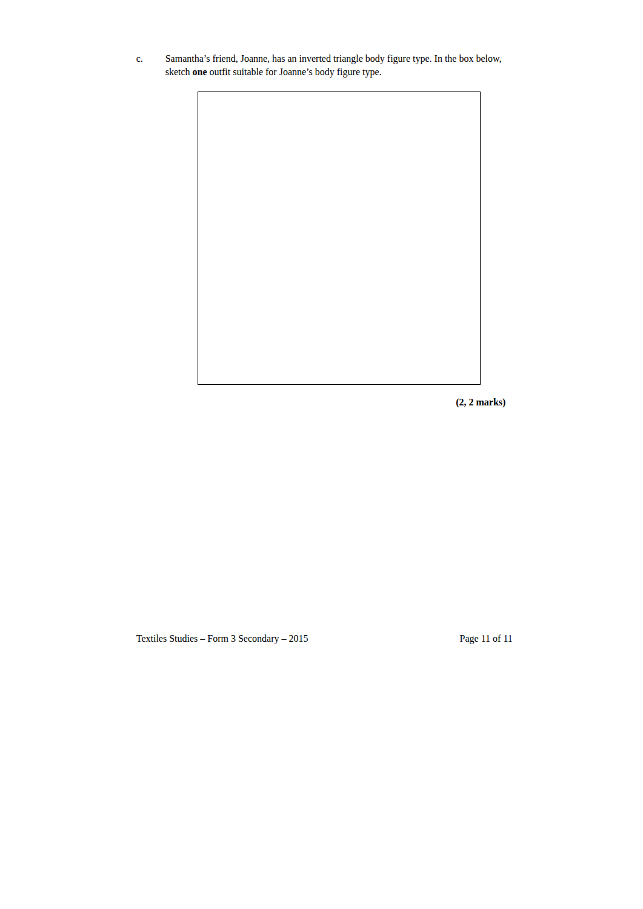c.
Samantha’s friend, Joanne, has an inverted triangle body figure type. In the box below, sketch one outfit suitable for Joanne’s body figure type.
(2, 2 marks)
Textiles Studies – Form 3 Secondary – 2015 Page 11 of 11